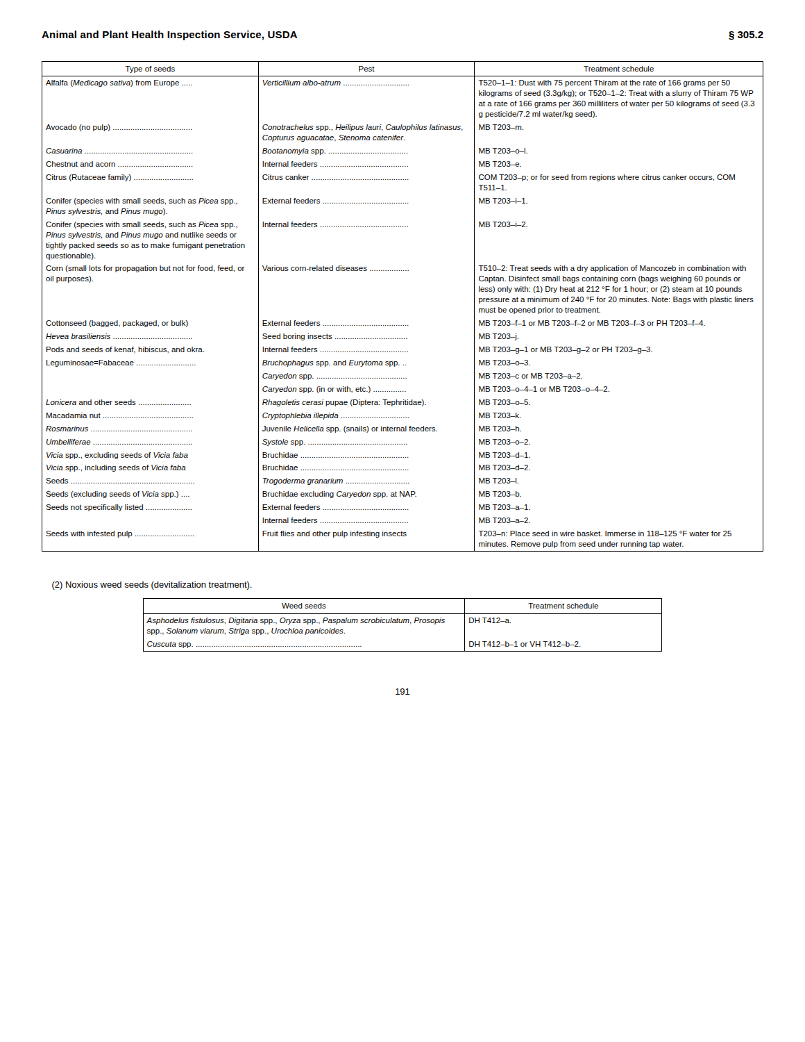Animal and Plant Health Inspection Service, USDA § 305.2
| Type of seeds | Pest | Treatment schedule |
| --- | --- | --- |
| Alfalfa ( Medicago sativa ) from Europe ..... | Verticillium albo-atrum .............................. | T520–1–1: Dust with 75 percent Thiram at the rate of 166 grams per 50 kilograms of seed (3.3g/kg); or T520–1–2: Treat with a slurry of Thiram 75 WP at a rate of 166 grams per 360 milliliters of water per 50 kilograms of seed (3.3 g pesticide/7.2 ml water/kg seed). |
| Avocado (no pulp) .................................... | Conotrachelus spp., Heilipus lauri , Caulophilus latinasus , Copturus aguacatae , Stenoma catenifer . | MB T203–m. |
| Casuarina ................................................. | Bootanomyia spp. .................................... | MB T203–o–l. |
| Chestnut and acorn .................................. | Internal feeders ........................................ | MB T203–e. |
| Citrus (Rutaceae family) ........................... | Citrus canker ............................................ | COM T203–p; or for seed from regions where citrus canker occurs, COM T511–1. |
| Conifer (species with small seeds, such as Picea spp., Pinus sylvestris, and Pinus mugo ). | External feeders ....................................... | MB T203–i–1. |
| Conifer (species with small seeds, such as Picea spp., Pinus sylvestris, and Pinus mugo and nutlike seeds or tightly packed seeds so as to make fumigant penetration questionable). | Internal feeders ........................................ | MB T203–i–2. |
| Corn (small lots for propagation but not for food, feed, or oil purposes). | Various corn-related diseases .................. | T510–2: Treat seeds with a dry application of Mancozeb in combination with Captan. Disinfect small bags containing corn (bags weighing 60 pounds or less) only with: (1) Dry heat at 212 °F for 1 hour; or (2) steam at 10 pounds pressure at a minimum of 240 °F for 20 minutes. Note: Bags with plastic liners must be opened prior to treatment. |
| Cottonseed (bagged, packaged, or bulk) | External feeders ....................................... | MB T203–f–1 or MB T203–f–2 or MB T203–f–3 or PH T203–f–4. |
| Hevea brasiliensis .................................... | Seed boring insects ................................. | MB T203–j. |
| Pods and seeds of kenaf, hibiscus, and okra. | Internal feeders ........................................ | MB T203–g–1 or MB T203–g–2 or PH T203–g–3. |
| Leguminosae=Fabaceae ........................... | Bruchophagus spp. and Eurytoma spp. .. | MB T203–o–3. |
| | Caryedon spp. ......................................... | MB T203–c or MB T203–a–2. |
| | Caryedon spp. (in or with, etc.) ............... | MB T203–o–4–1 or MB T203–o–4–2. |
| Lonicera and other seeds ........................ | Rhagoletis cerasi pupae (Diptera: Tephritidae). | MB T203–o–5. |
| Macadamia nut ......................................... | Cryptophlebia illepida ............................... | MB T203–k. |
| Rosmarinus .............................................. | Juvenile Helicella spp. (snails) or internal feeders. | MB T203–h. |
| Umbelliferae ............................................. | Systole spp. ............................................. | MB T203–o–2. |
| Vicia spp., excluding seeds of Vicia faba | Bruchidae ................................................. | MB T203–d–1. |
| Vicia spp., including seeds of Vicia faba | Bruchidae ................................................. | MB T203–d–2. |
| Seeds ........................................................ | Trogoderma granarium ............................. | MB T203–l. |
| Seeds (excluding seeds of Vicia spp.) .... | Bruchidae excluding Caryedon spp. at NAP. | MB T203–b. |
| Seeds not specifically listed ..................... | External feeders ....................................... | MB T203–a–1. |
| | Internal feeders ........................................ | MB T203–a–2. |
| Seeds with infested pulp ........................... | Fruit flies and other pulp infesting insects | T203–n: Place seed in wire basket. Immerse in 118–125 °F water for 25 minutes. Remove pulp from seed under running tap water. |
(2) Noxious weed seeds (devitalization treatment).
| Weed seeds | Treatment schedule |
| --- | --- |
| Asphodelus fistulosus , Digitaria spp., Oryza spp., Paspalum scrobiculatum , Prosopis spp., Solanum viarum , Striga spp., Urochloa panicoides . | DH T412–a. |
| Cuscuta spp. ........................................................................... | DH T412–b–1 or VH T412–b–2. |
191